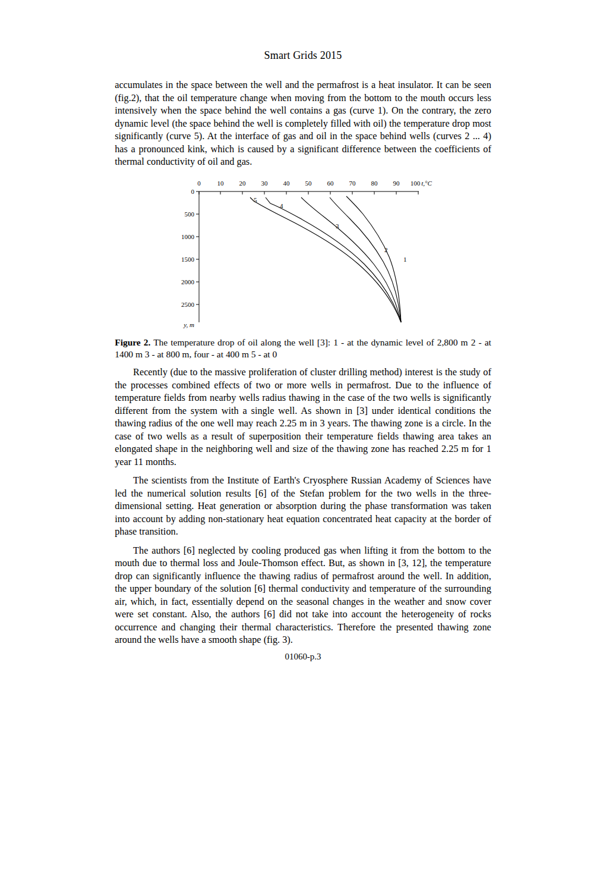Smart Grids 2015
accumulates in the space between the well and the permafrost is a heat insulator. It can be seen (fig.2), that the oil temperature change when moving from the bottom to the mouth occurs less intensively when the space behind the well contains a gas (curve 1). On the contrary, the zero dynamic level (the space behind the well is completely filled with oil) the temperature drop most significantly (curve 5). At the interface of gas and oil in the space behind wells (curves 2 ... 4) has a pronounced kink, which is caused by a significant difference between the coefficients of thermal conductivity of oil and gas.
0 10 20 30 40 50 60 70 80 90 100 t,°C 0 500 1000 1500 2000 2500 y, m 1 2 3 4 5
Figure 2. The temperature drop of oil along the well [3]: 1 - at the dynamic level of 2,800 m 2 - at 1400 m 3 - at 800 m, four - at 400 m 5 - at 0
Recently (due to the massive proliferation of cluster drilling method) interest is the study of the processes combined effects of two or more wells in permafrost. Due to the influence of temperature fields from nearby wells radius thawing in the case of the two wells is significantly different from the system with a single well. As shown in [3] under identical conditions the thawing radius of the one well may reach 2.25 m in 3 years. The thawing zone is a circle. In the case of two wells as a result of superposition their temperature fields thawing area takes an elongated shape in the neighboring well and size of the thawing zone has reached 2.25 m for 1 year 11 months.
The scientists from the Institute of Earth's Cryosphere Russian Academy of Sciences have led the numerical solution results [6] of the Stefan problem for the two wells in the three-dimensional setting. Heat generation or absorption during the phase transformation was taken into account by adding non-stationary heat equation concentrated heat capacity at the border of phase transition.
The authors [6] neglected by cooling produced gas when lifting it from the bottom to the mouth due to thermal loss and Joule-Thomson effect. But, as shown in [3, 12], the temperature drop can significantly influence the thawing radius of permafrost around the well. In addition, the upper boundary of the solution [6] thermal conductivity and temperature of the surrounding air, which, in fact, essentially depend on the seasonal changes in the weather and snow cover were set constant. Also, the authors [6] did not take into account the heterogeneity of rocks occurrence and changing their thermal characteristics. Therefore the presented thawing zone around the wells have a smooth shape (fig. 3).
01060-p.3